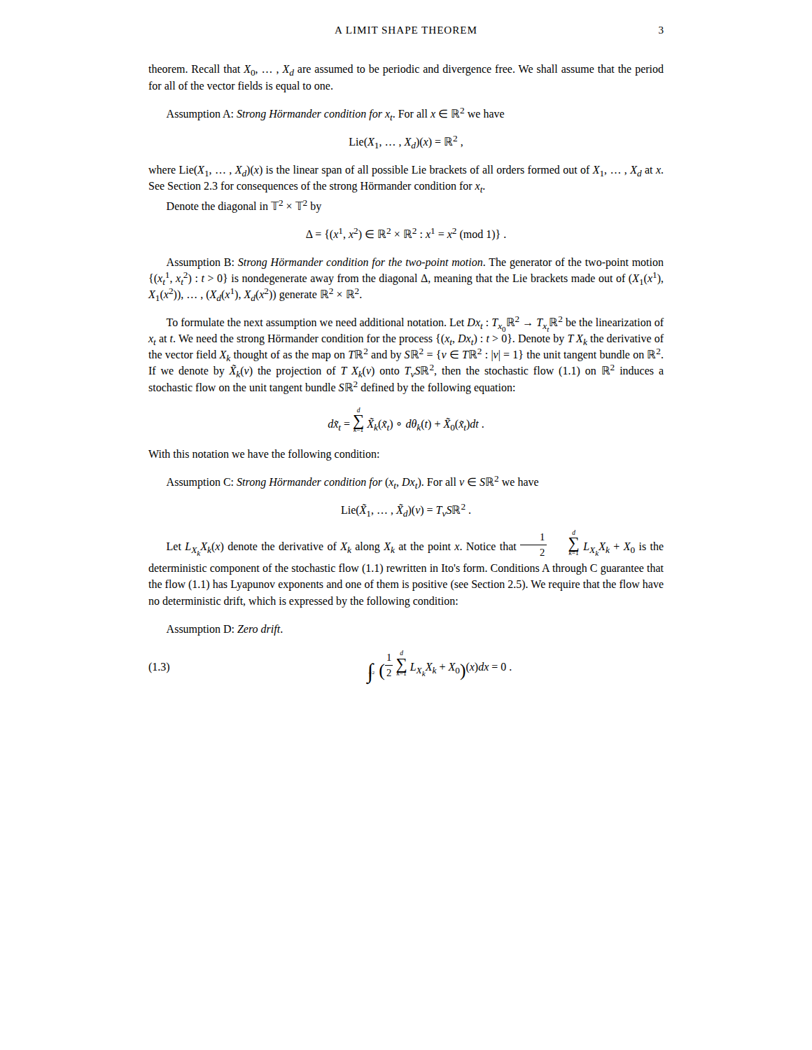A LIMIT SHAPE THEOREM 3
theorem. Recall that X0, … , Xd are assumed to be periodic and divergence free. We shall assume that the period for all of the vector fields is equal to one.
Assumption A: Strong Hörmander condition for xt. For all x ∈ ℝ2 we have
Lie(X1, … , Xd)(x) = ℝ2 ,
where Lie(X1, … , Xd)(x) is the linear span of all possible Lie brackets of all orders formed out of X1, … , Xd at x. See Section 2.3 for consequences of the strong Hörmander condition for xt.
Denote the diagonal in 𝕋2 × 𝕋2 by
Δ = {(x1, x2) ∈ ℝ2 × ℝ2 : x1 = x2 (mod 1)} .
Assumption B: Strong Hörmander condition for the two-point motion. The generator of the two-point motion {(xt1, xt2) : t > 0} is nondegenerate away from the diagonal Δ, meaning that the Lie brackets made out of (X1(x1), X1(x2)), … , (Xd(x1), Xd(x2)) generate ℝ2 × ℝ2.
To formulate the next assumption we need additional notation. Let Dxt : Tx0ℝ2 → Txtℝ2 be the linearization of xt at t. We need the strong Hörmander condition for the process {(xt, Dxt) : t > 0}. Denote by T Xk the derivative of the vector field Xk thought of as the map on Tℝ2 and by Sℝ2 = {v ∈ Tℝ2 : |v| = 1} the unit tangent bundle on ℝ2. If we denote by X̃k(v) the projection of T Xk(v) onto TvSℝ2, then the stochastic flow (1.1) on ℝ2 induces a stochastic flow on the unit tangent bundle Sℝ2 defined by the following equation:
dx̃t = d∑k=1 X̃k(x̃t) ∘ dθk(t) + X̃0(x̃t)dt .
With this notation we have the following condition:
Assumption C: Strong Hörmander condition for (xt, Dxt). For all v ∈ Sℝ2 we have
Lie(X̃1, … , X̃d)(v) = TvSℝ2 .
Let LXkXk(x) denote the derivative of Xk along Xk at the point x. Notice that 12 d∑k=1 LXkXk + X0 is the deterministic component of the stochastic flow (1.1) rewritten in Ito's form. Conditions A through C guarantee that the flow (1.1) has Lyapunov exponents and one of them is positive (see Section 2.5). We require that the flow have no deterministic drift, which is expressed by the following condition:
Assumption D: Zero drift.
(1.3) ∫𝕋2 (12 d∑k=1 LXkXk + X0)(x)dx = 0 .